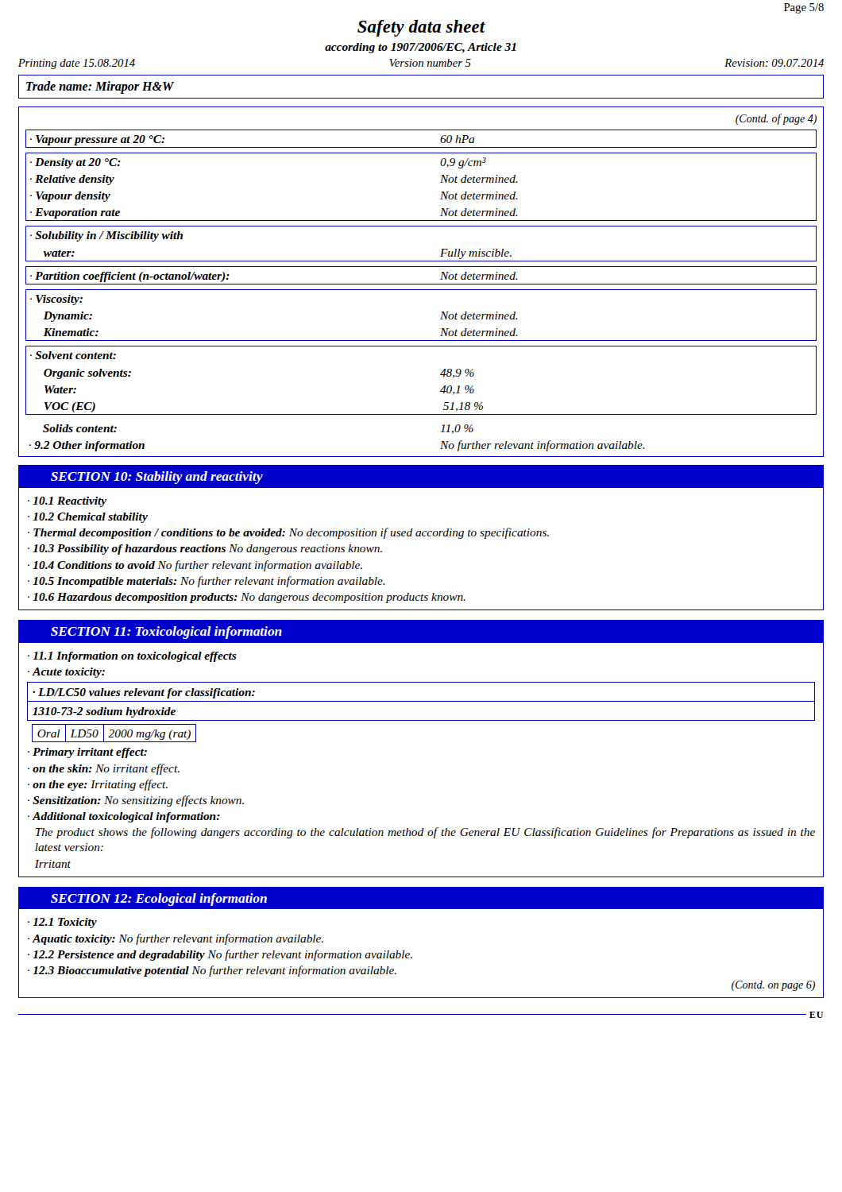Page 5/8
Safety data sheet
according to 1907/2006/EC, Article 31
Printing date 15.08.2014 Version number 5 Revision: 09.07.2014
Trade name: Mirapor H&W
(Contd. of page 4)
| · Vapour pressure at 20 °C: | 60 hPa |
| · Density at 20 °C: | 0,9 g/cm³ |
| · Relative density | Not determined. |
| · Vapour density | Not determined. |
| · Evaporation rate | Not determined. |
| · Solubility in / Miscibility with | |
| water: | Fully miscible. |
| · Partition coefficient (n-octanol/water): | Not determined. |
| · Viscosity: | |
| Dynamic: | Not determined. |
| Kinematic: | Not determined. |
| · Solvent content: | |
| Organic solvents: | 48,9 % |
| Water: | 40,1 % |
| VOC (EC) | 51,18 % |
| Solids content: | 11,0 % |
| · 9.2 Other information | No further relevant information available. |
SECTION 10: Stability and reactivity
· 10.1 Reactivity
· 10.2 Chemical stability
· Thermal decomposition / conditions to be avoided: No decomposition if used according to specifications.
· 10.3 Possibility of hazardous reactions No dangerous reactions known.
· 10.4 Conditions to avoid No further relevant information available.
· 10.5 Incompatible materials: No further relevant information available.
· 10.6 Hazardous decomposition products: No dangerous decomposition products known.
SECTION 11: Toxicological information
· 11.1 Information on toxicological effects
· Acute toxicity:
· LD/LC50 values relevant for classification:
1310-73-2 sodium hydroxide
| Oral | LD50 | 2000 mg/kg (rat) |
· Primary irritant effect:
· on the skin: No irritant effect.
· on the eye: Irritating effect.
· Sensitization: No sensitizing effects known.
· Additional toxicological information:
The product shows the following dangers according to the calculation method of the General EU Classification Guidelines for Preparations as issued in the latest version:
Irritant
SECTION 12: Ecological information
· 12.1 Toxicity
· Aquatic toxicity: No further relevant information available.
· 12.2 Persistence and degradability No further relevant information available.
· 12.3 Bioaccumulative potential No further relevant information available.
(Contd. on page 6)
EU